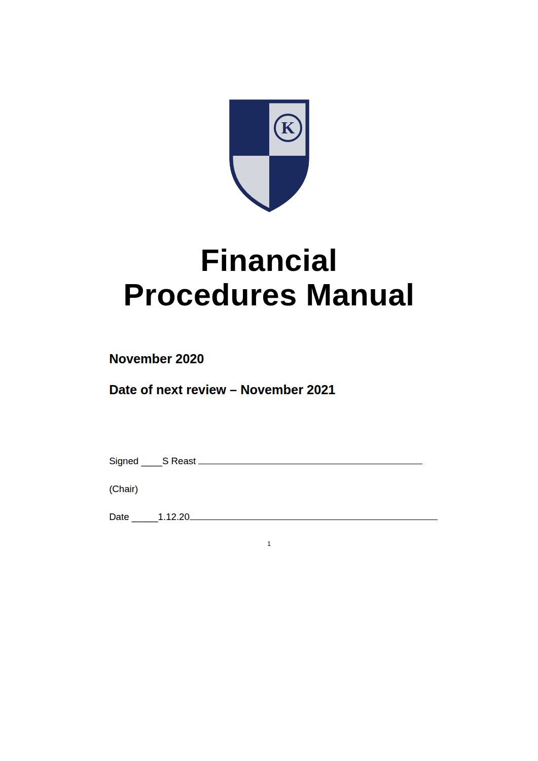K
Financial
Procedures Manual
November 2020
Date of next review – November 2021
Signed ____S Reast
(Chair)
Date _____1.12.20
1